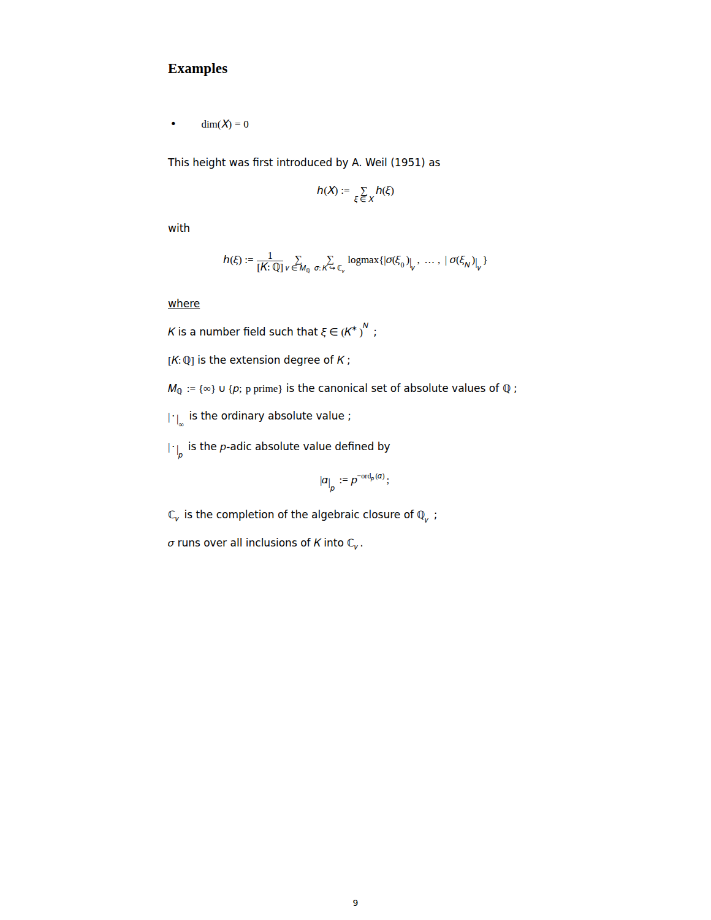Examples
dim⁡(X)=0
This height was first introduced by A. Weil (1951) as
h⁡(X) := ∑ ξ∈X h⁡(ξ)
with
h⁡(ξ) := 1 [K:ℚ] ∑ v∈Mℚ ∑ σ:K↪ℂv log⁡max { |σ⁡(ξ0)|v ,…, |σ⁡(ξN)|v }
where
K is a number field such that ξ∈ (K∗) N ;
[K:ℚ] is the extension degree of K ;
Mℚ := {∞} ∪ {p;p prime} is the canonical set of absolute values of ℚ ;
|⋅|∞ is the ordinary absolute value ;
|⋅|p is the p-adic absolute value defined by
|α|p := p −ordp⁡(α) ;
ℂv is the completion of the algebraic closure of ℚv ;
σ runs over all inclusions of K into ℂv .
9